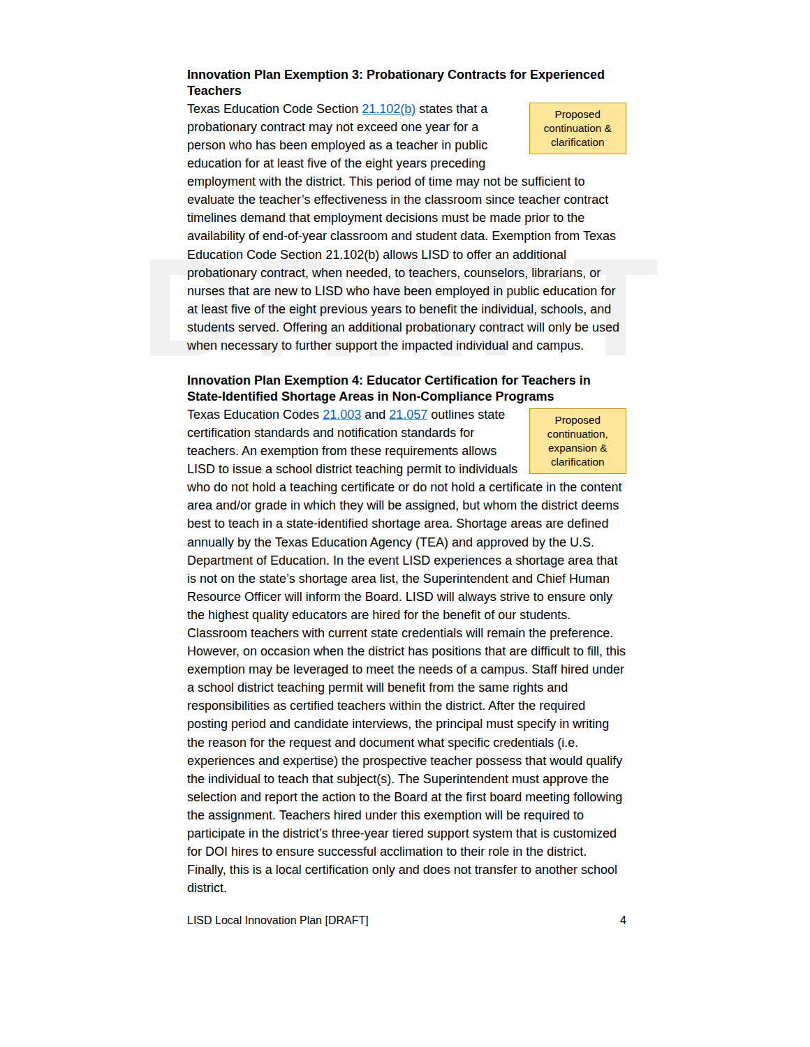DRAFT
Innovation Plan Exemption 3: Probationary Contracts for Experienced Teachers
Proposed continuation & clarification
Texas Education Code Section 21.102(b) states that a probationary contract may not exceed one year for a person who has been employed as a teacher in public education for at least five of the eight years preceding employment with the district. This period of time may not be sufficient to evaluate the teacher’s effectiveness in the classroom since teacher contract timelines demand that employment decisions must be made prior to the availability of end-of-year classroom and student data. Exemption from Texas Education Code Section 21.102(b) allows LISD to offer an additional probationary contract, when needed, to teachers, counselors, librarians, or nurses that are new to LISD who have been employed in public education for at least five of the eight previous years to benefit the individual, schools, and students served. Offering an additional probationary contract will only be used when necessary to further support the impacted individual and campus.
Innovation Plan Exemption 4: Educator Certification for Teachers in State-Identified Shortage Areas in Non-Compliance Programs
Proposed continuation, expansion & clarification
Texas Education Codes 21.003 and 21.057 outlines state certification standards and notification standards for teachers. An exemption from these requirements allows LISD to issue a school district teaching permit to individuals who do not hold a teaching certificate or do not hold a certificate in the content area and/or grade in which they will be assigned, but whom the district deems best to teach in a state-identified shortage area. Shortage areas are defined annually by the Texas Education Agency (TEA) and approved by the U.S. Department of Education. In the event LISD experiences a shortage area that is not on the state’s shortage area list, the Superintendent and Chief Human Resource Officer will inform the Board. LISD will always strive to ensure only the highest quality educators are hired for the benefit of our students. Classroom teachers with current state credentials will remain the preference. However, on occasion when the district has positions that are difficult to fill, this exemption may be leveraged to meet the needs of a campus. Staff hired under a school district teaching permit will benefit from the same rights and responsibilities as certified teachers within the district. After the required posting period and candidate interviews, the principal must specify in writing the reason for the request and document what specific credentials (i.e. experiences and expertise) the prospective teacher possess that would qualify the individual to teach that subject(s). The Superintendent must approve the selection and report the action to the Board at the first board meeting following the assignment. Teachers hired under this exemption will be required to participate in the district’s three-year tiered support system that is customized for DOI hires to ensure successful acclimation to their role in the district. Finally, this is a local certification only and does not transfer to another school district.
LISD Local Innovation Plan [DRAFT] 4